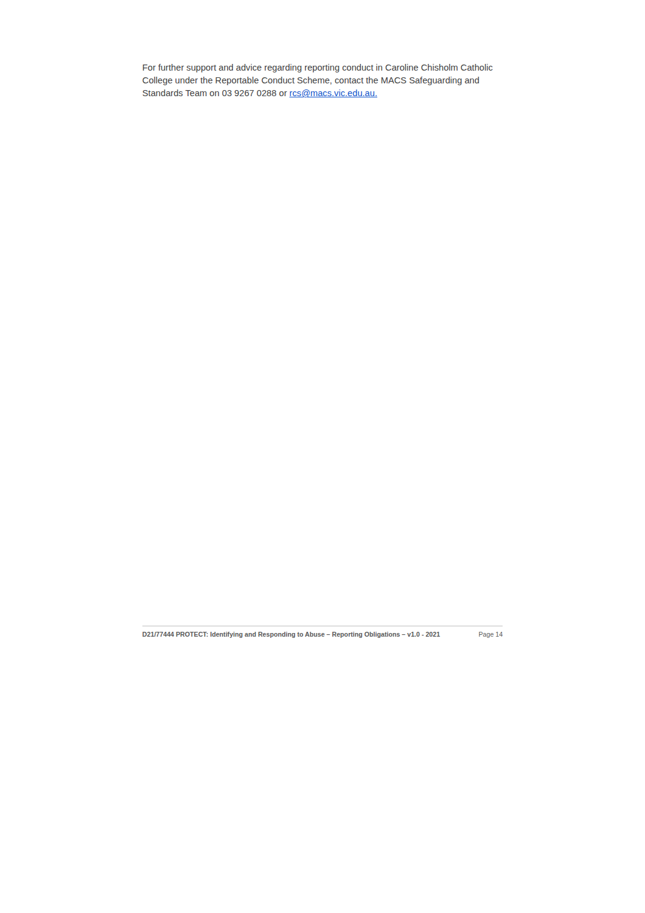For further support and advice regarding reporting conduct in Caroline Chisholm Catholic College under the Reportable Conduct Scheme, contact the MACS Safeguarding and Standards Team on 03 9267 0288 or rcs@macs.vic.edu.au.
D21/77444 PROTECT: Identifying and Responding to Abuse – Reporting Obligations – v1.0 - 2021 Page 14